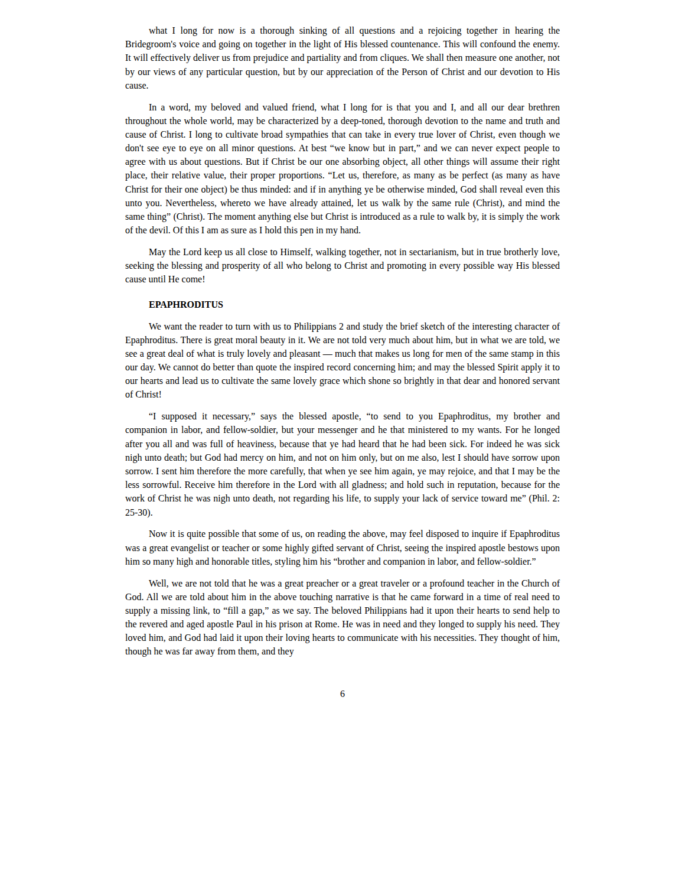what I long for now is a thorough sinking of all questions and a rejoicing together in hearing the Bridegroom's voice and going on together in the light of His blessed countenance. This will confound the enemy. It will effectively deliver us from prejudice and partiality and from cliques. We shall then measure one another, not by our views of any particular question, but by our appreciation of the Person of Christ and our devotion to His cause.
In a word, my beloved and valued friend, what I long for is that you and I, and all our dear brethren throughout the whole world, may be characterized by a deep-toned, thorough devotion to the name and truth and cause of Christ. I long to cultivate broad sympathies that can take in every true lover of Christ, even though we don't see eye to eye on all minor questions. At best “we know but in part,” and we can never expect people to agree with us about questions. But if Christ be our one absorbing object, all other things will assume their right place, their relative value, their proper proportions. “Let us, therefore, as many as be perfect (as many as have Christ for their one object) be thus minded: and if in anything ye be otherwise minded, God shall reveal even this unto you. Nevertheless, whereto we have already attained, let us walk by the same rule (Christ), and mind the same thing” (Christ). The moment anything else but Christ is introduced as a rule to walk by, it is simply the work of the devil. Of this I am as sure as I hold this pen in my hand.
May the Lord keep us all close to Himself, walking together, not in sectarianism, but in true brotherly love, seeking the blessing and prosperity of all who belong to Christ and promoting in every possible way His blessed cause until He come!
Epaphroditus
We want the reader to turn with us to Philippians 2 and study the brief sketch of the interesting character of Epaphroditus. There is great moral beauty in it. We are not told very much about him, but in what we are told, we see a great deal of what is truly lovely and pleasant — much that makes us long for men of the same stamp in this our day. We cannot do better than quote the inspired record concerning him; and may the blessed Spirit apply it to our hearts and lead us to cultivate the same lovely grace which shone so brightly in that dear and honored servant of Christ!
“I supposed it necessary,” says the blessed apostle, “to send to you Epaphroditus, my brother and companion in labor, and fellow-soldier, but your messenger and he that ministered to my wants. For he longed after you all and was full of heaviness, because that ye had heard that he had been sick. For indeed he was sick nigh unto death; but God had mercy on him, and not on him only, but on me also, lest I should have sorrow upon sorrow. I sent him therefore the more carefully, that when ye see him again, ye may rejoice, and that I may be the less sorrowful. Receive him therefore in the Lord with all gladness; and hold such in reputation, because for the work of Christ he was nigh unto death, not regarding his life, to supply your lack of service toward me” (Phil. 2: 25-30).
Now it is quite possible that some of us, on reading the above, may feel disposed to inquire if Epaphroditus was a great evangelist or teacher or some highly gifted servant of Christ, seeing the inspired apostle bestows upon him so many high and honorable titles, styling him his “brother and companion in labor, and fellow-soldier.”
Well, we are not told that he was a great preacher or a great traveler or a profound teacher in the Church of God. All we are told about him in the above touching narrative is that he came forward in a time of real need to supply a missing link, to “fill a gap,” as we say. The beloved Philippians had it upon their hearts to send help to the revered and aged apostle Paul in his prison at Rome. He was in need and they longed to supply his need. They loved him, and God had laid it upon their loving hearts to communicate with his necessities. They thought of him, though he was far away from them, and they
6